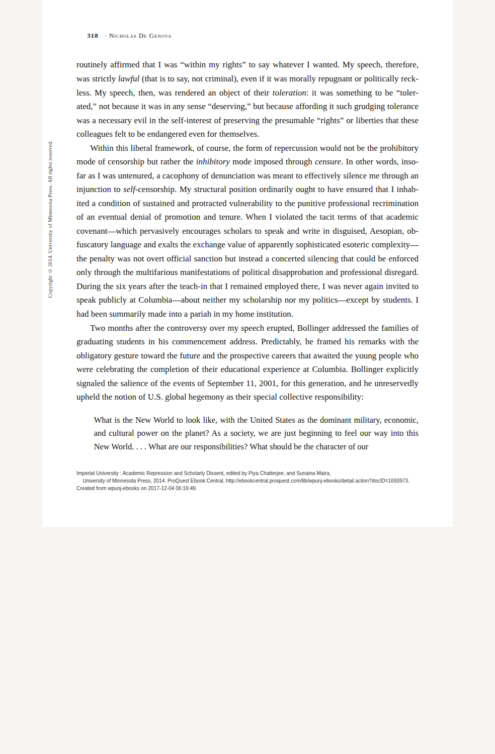318· Nicholas De Genova
Copyright © 2014. University of Minnesota Press. All rights reserved.
routinely affirmed that I was “within my rights” to say whatever I wanted. My speech, therefore, was strictly lawful (that is to say, not criminal), even if it was morally repugnant or politically reckless. My speech, then, was rendered an object of their toleration: it was something to be “tolerated,” not because it was in any sense “deserving,” but because affording it such grudging tolerance was a necessary evil in the self-interest of preserving the presumable “rights” or liberties that these colleagues felt to be endangered even for themselves.
Within this liberal framework, of course, the form of repercussion would not be the prohibitory mode of censorship but rather the inhibitory mode imposed through censure. In other words, insofar as I was untenured, a cacophony of denunciation was meant to effectively silence me through an injunction to self-censorship. My structural position ordinarily ought to have ensured that I inhabited a condition of sustained and protracted vulnerability to the punitive professional recrimination of an eventual denial of promotion and tenure. When I violated the tacit terms of that academic covenant—which pervasively encourages scholars to speak and write in disguised, Aesopian, obfuscatory language and exalts the exchange value of apparently sophisticated esoteric complexity—the penalty was not overt official sanction but instead a concerted silencing that could be enforced only through the multifarious manifestations of political disapprobation and professional disregard. During the six years after the teach-in that I remained employed there, I was never again invited to speak publicly at Columbia—about neither my scholarship nor my politics—except by students. I had been summarily made into a pariah in my home institution.
Two months after the controversy over my speech erupted, Bollinger addressed the families of graduating students in his commencement address. Predictably, he framed his remarks with the obligatory gesture toward the future and the prospective careers that awaited the young people who were celebrating the completion of their educational experience at Columbia. Bollinger explicitly signaled the salience of the events of September 11, 2001, for this generation, and he unreservedly upheld the notion of U.S. global hegemony as their special collective responsibility:
What is the New World to look like, with the United States as the dominant military, economic, and cultural power on the planet? As a society, we are just beginning to feel our way into this New World. . . . What are our responsibilities? What should be the character of our
Imperial University : Academic Repression and Scholarly Dissent, edited by Piya Chatterjee, and Sunaina Maira,
University of Minnesota Press, 2014. ProQuest Ebook Central, http://ebookcentral.proquest.com/lib/wpunj-ebooks/detail.action?docID=1693973.
Created from wpunj-ebooks on 2017-12-04 06:16:49.